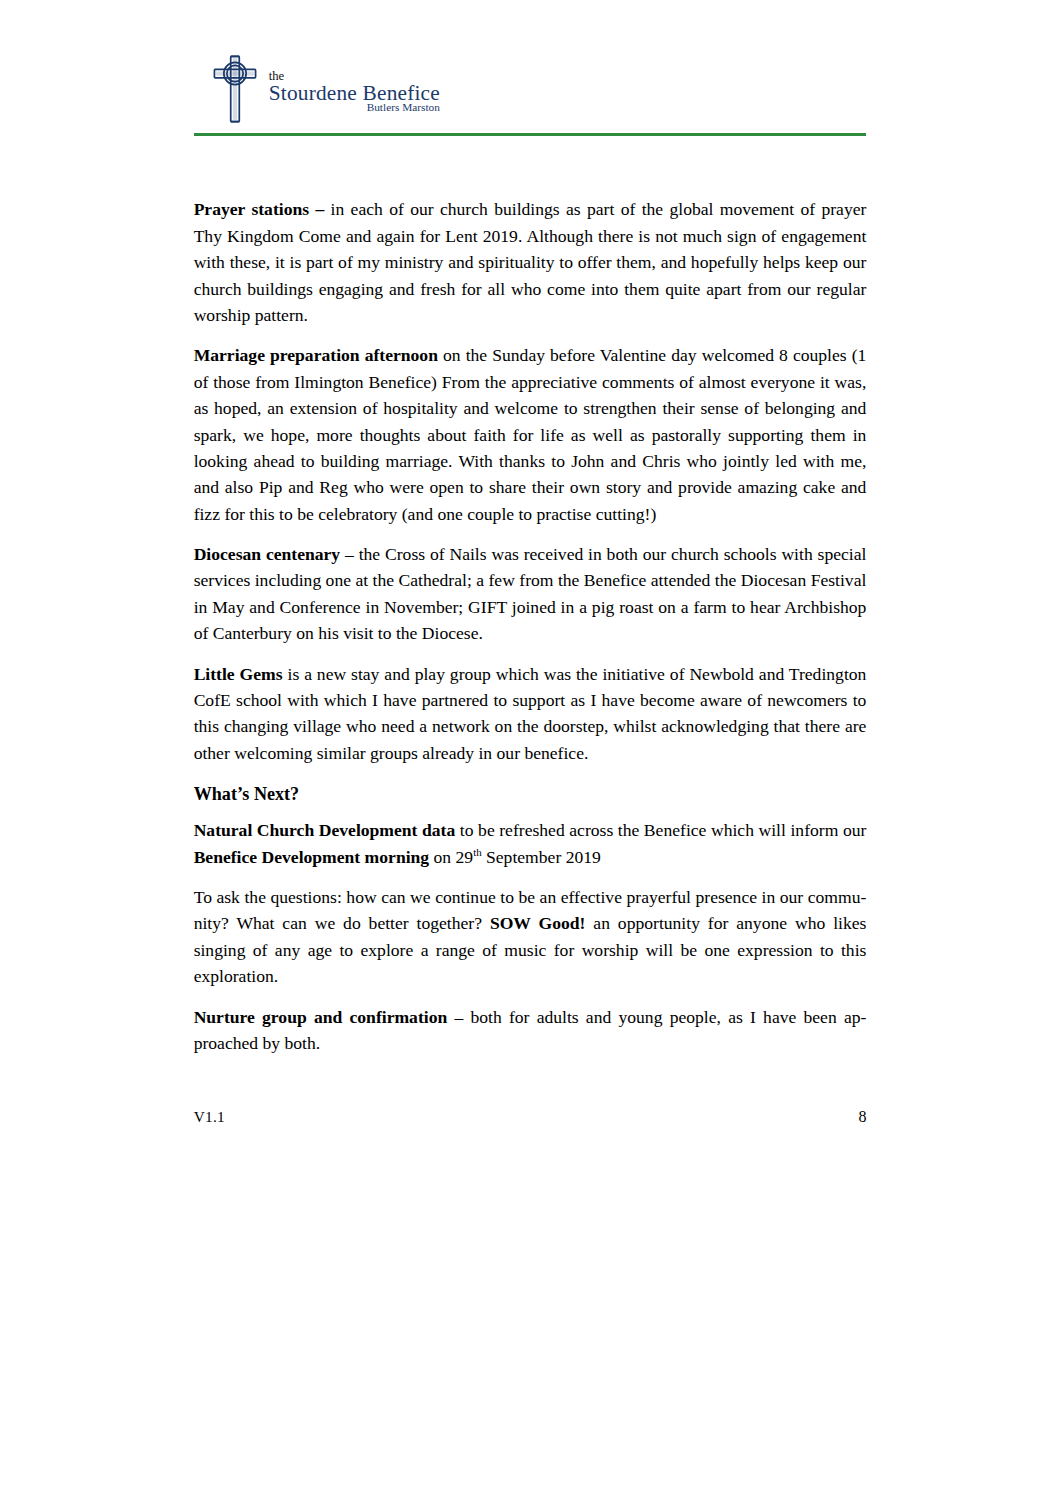the Stourdene Benefice Butlers Marston
Prayer stations – in each of our church buildings as part of the global movement of prayer Thy Kingdom Come and again for Lent 2019. Although there is not much sign of engagement with these, it is part of my ministry and spirituality to offer them, and hopefully helps keep our church buildings engaging and fresh for all who come into them quite apart from our regular worship pattern.
Marriage preparation afternoon on the Sunday before Valentine day welcomed 8 couples (1 of those from Ilmington Benefice) From the appreciative comments of almost everyone it was, as hoped, an extension of hospitality and welcome to strengthen their sense of belonging and spark, we hope, more thoughts about faith for life as well as pastorally supporting them in looking ahead to building marriage. With thanks to John and Chris who jointly led with me, and also Pip and Reg who were open to share their own story and provide amazing cake and fizz for this to be celebratory (and one couple to practise cutting!)
Diocesan centenary – the Cross of Nails was received in both our church schools with special services including one at the Cathedral; a few from the Benefice attended the Diocesan Festival in May and Conference in November; GIFT joined in a pig roast on a farm to hear Archbishop of Canterbury on his visit to the Diocese.
Little Gems is a new stay and play group which was the initiative of Newbold and Tredington CofE school with which I have partnered to support as I have become aware of newcomers to this changing village who need a network on the doorstep, whilst acknowledging that there are other welcoming similar groups already in our benefice.
What’s Next?
Natural Church Development data to be refreshed across the Benefice which will inform our Benefice Development morning on 29th September 2019
To ask the questions: how can we continue to be an effective prayerful presence in our community? What can we do better together? SOW Good! an opportunity for anyone who likes singing of any age to explore a range of music for worship will be one expression to this exploration.
Nurture group and confirmation – both for adults and young people, as I have been approached by both.
V1.1
8